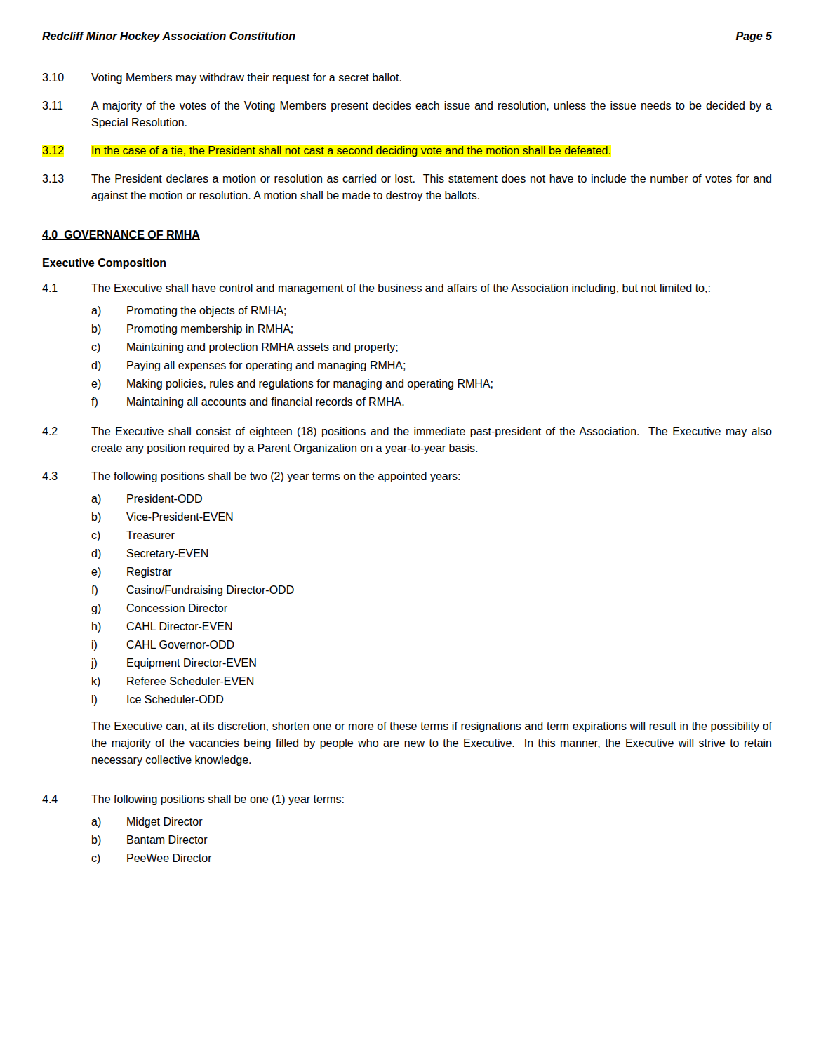Redcliff Minor Hockey Association Constitution Page 5
3.10
Voting Members may withdraw their request for a secret ballot.
3.11
A majority of the votes of the Voting Members present decides each issue and resolution, unless the issue needs to be decided by a Special Resolution.
3.12
In the case of a tie, the President shall not cast a second deciding vote and the motion shall be defeated.
3.13
The President declares a motion or resolution as carried or lost. This statement does not have to include the number of votes for and against the motion or resolution. A motion shall be made to destroy the ballots.
4.0 GOVERNANCE OF RMHA
Executive Composition
4.1
The Executive shall have control and management of the business and affairs of the Association including, but not limited to,:
a) Promoting the objects of RMHA;
b) Promoting membership in RMHA;
c) Maintaining and protection RMHA assets and property;
d) Paying all expenses for operating and managing RMHA;
e) Making policies, rules and regulations for managing and operating RMHA;
f) Maintaining all accounts and financial records of RMHA.
4.2
The Executive shall consist of eighteen (18) positions and the immediate past-president of the Association. The Executive may also create any position required by a Parent Organization on a year-to-year basis.
4.3
The following positions shall be two (2) year terms on the appointed years:
a) President-ODD
b) Vice-President-EVEN
c) Treasurer
d) Secretary-EVEN
e) Registrar
f) Casino/Fundraising Director-ODD
g) Concession Director
h) CAHL Director-EVEN
i) CAHL Governor-ODD
j) Equipment Director-EVEN
k) Referee Scheduler-EVEN
l) Ice Scheduler-ODD
The Executive can, at its discretion, shorten one or more of these terms if resignations and term expirations will result in the possibility of the majority of the vacancies being filled by people who are new to the Executive. In this manner, the Executive will strive to retain necessary collective knowledge.
4.4
The following positions shall be one (1) year terms:
a) Midget Director
b) Bantam Director
c) PeeWee Director